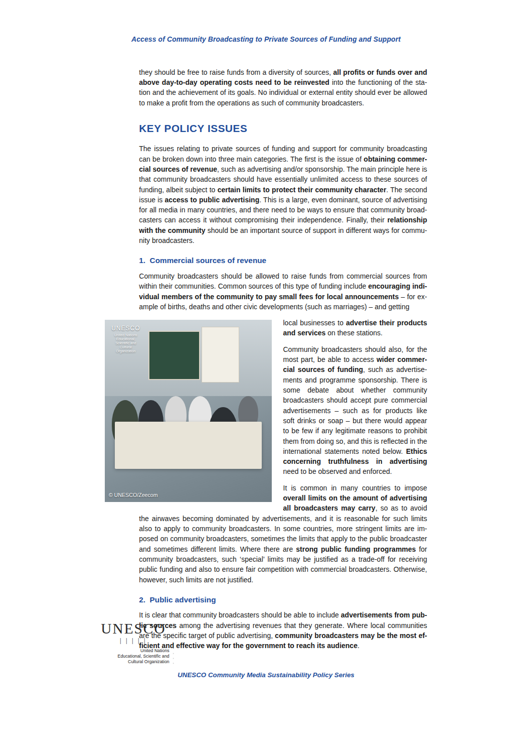Access of Community Broadcasting to Private Sources of Funding and Support
they should be free to raise funds from a diversity of sources, all profits or funds over and above day-to-day operating costs need to be reinvested into the functioning of the station and the achievement of its goals. No individual or external entity should ever be allowed to make a profit from the operations as such of community broadcasters.
KEY POLICY ISSUES
The issues relating to private sources of funding and support for community broadcasting can be broken down into three main categories. The first is the issue of obtaining commercial sources of revenue, such as advertising and/or sponsorship. The main principle here is that community broadcasters should have essentially unlimited access to these sources of funding, albeit subject to certain limits to protect their community character. The second issue is access to public advertising. This is a large, even dominant, source of advertising for all media in many countries, and there need to be ways to ensure that community broadcasters can access it without compromising their independence. Finally, their relationship with the community should be an important source of support in different ways for community broadcasters.
1. Commercial sources of revenue
Community broadcasters should be allowed to raise funds from commercial sources from within their communities. Common sources of this type of funding include encouraging individual members of the community to pay small fees for local announcements – for example of births, deaths and other civic developments (such as marriages) – and getting
UNESCO
United Nations
Educational, Scientific and
Cultural Organization
© UNESCO/Zeecom
local businesses to advertise their products and services on these stations.
Community broadcasters should also, for the most part, be able to access wider commercial sources of funding, such as advertisements and programme sponsorship. There is some debate about whether community broadcasters should accept pure commercial advertisements – such as for products like soft drinks or soap – but there would appear to be few if any legitimate reasons to prohibit them from doing so, and this is reflected in the international statements noted below. Ethics concerning truthfulness in advertising need to be observed and enforced.
It is common in many countries to impose overall limits on the amount of advertising all broadcasters may carry, so as to avoid the airwaves becoming dominated by advertisements, and it is reasonable for such limits also to apply to community broadcasters. In some countries, more stringent limits are imposed on community broadcasters, sometimes the limits that apply to the public broadcaster and sometimes different limits. Where there are strong public funding programmes for community broadcasters, such ‘special’ limits may be justified as a trade-off for receiving public funding and also to ensure fair competition with commercial broadcasters. Otherwise, however, such limits are not justified.
2. Public advertising
It is clear that community broadcasters should be able to include advertisements from public sources among the advertising revenues that they generate. Where local communities are the specific target of public advertising, community broadcasters may be the most efficient and effective way for the government to reach its audience.
UNESCO
| | | | |
United Nations
Educational, Scientific and
Cultural Organization
UNESCO Community Media Sustainability Policy Series